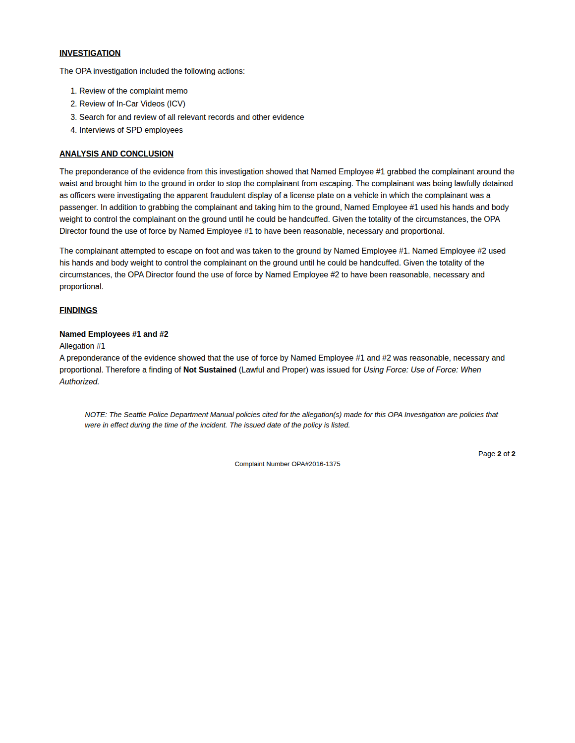INVESTIGATION
The OPA investigation included the following actions:
Review of the complaint memo
Review of In-Car Videos (ICV)
Search for and review of all relevant records and other evidence
Interviews of SPD employees
ANALYSIS AND CONCLUSION
The preponderance of the evidence from this investigation showed that Named Employee #1 grabbed the complainant around the waist and brought him to the ground in order to stop the complainant from escaping. The complainant was being lawfully detained as officers were investigating the apparent fraudulent display of a license plate on a vehicle in which the complainant was a passenger. In addition to grabbing the complainant and taking him to the ground, Named Employee #1 used his hands and body weight to control the complainant on the ground until he could be handcuffed. Given the totality of the circumstances, the OPA Director found the use of force by Named Employee #1 to have been reasonable, necessary and proportional.
The complainant attempted to escape on foot and was taken to the ground by Named Employee #1. Named Employee #2 used his hands and body weight to control the complainant on the ground until he could be handcuffed. Given the totality of the circumstances, the OPA Director found the use of force by Named Employee #2 to have been reasonable, necessary and proportional.
FINDINGS
Named Employees #1 and #2
Allegation #1
A preponderance of the evidence showed that the use of force by Named Employee #1 and #2 was reasonable, necessary and proportional. Therefore a finding of Not Sustained (Lawful and Proper) was issued for Using Force: Use of Force: When Authorized.
NOTE: The Seattle Police Department Manual policies cited for the allegation(s) made for this OPA Investigation are policies that were in effect during the time of the incident. The issued date of the policy is listed.
Page 2 of 2
Complaint Number OPA#2016-1375